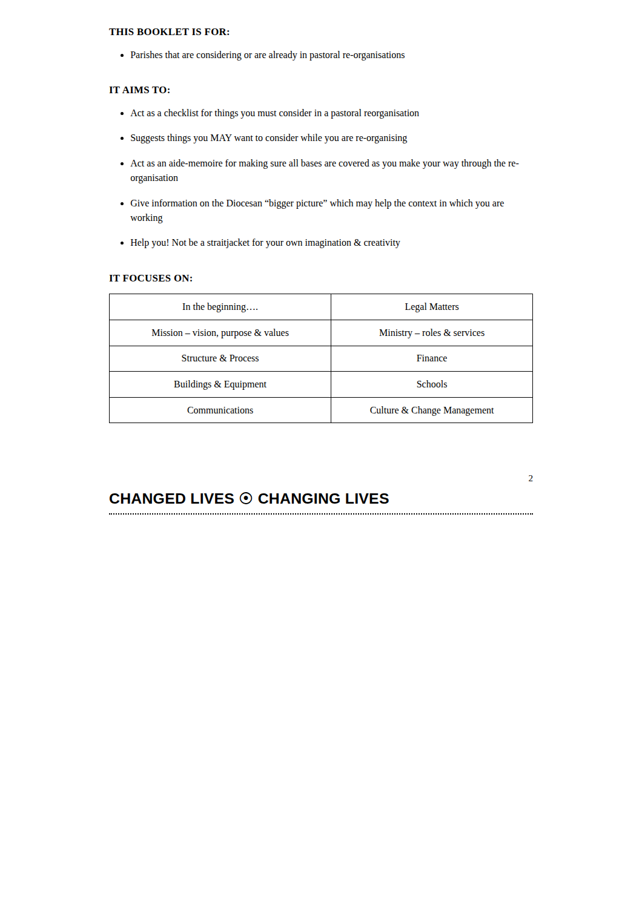THIS BOOKLET IS FOR:
Parishes that are considering or are already in pastoral re-organisations
IT AIMS TO:
Act as a checklist for things you must consider in a pastoral reorganisation
Suggests things you MAY want to consider while you are re-organising
Act as an aide-memoire for making sure all bases are covered as you make your way through the re-organisation
Give information on the Diocesan “bigger picture” which may help the context in which you are working
Help you! Not be a straitjacket for your own imagination & creativity
IT FOCUSES ON:
| In the beginning…. | Legal Matters |
| Mission – vision, purpose & values | Ministry – roles & services |
| Structure & Process | Finance |
| Buildings & Equipment | Schools |
| Communications | Culture & Change Management |
2
CHANGED LIVES ⦿ CHANGING LIVES